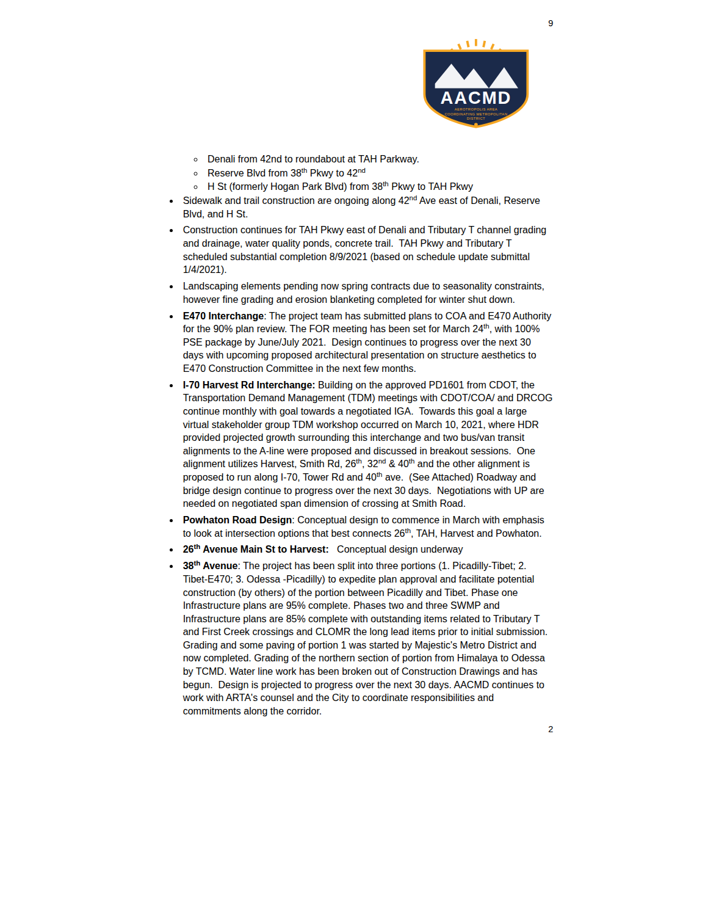9
AACMD AEROTROPOLIS AREA COORDINATING METROPOLITAN DISTRICT
Denali from 42nd to roundabout at TAH Parkway.
Reserve Blvd from 38th Pkwy to 42nd
H St (formerly Hogan Park Blvd) from 38th Pkwy to TAH Pkwy
Sidewalk and trail construction are ongoing along 42nd Ave east of Denali, Reserve Blvd, and H St.
Construction continues for TAH Pkwy east of Denali and Tributary T channel grading and drainage, water quality ponds, concrete trail. TAH Pkwy and Tributary T scheduled substantial completion 8/9/2021 (based on schedule update submittal 1/4/2021).
Landscaping elements pending now spring contracts due to seasonality constraints, however fine grading and erosion blanketing completed for winter shut down.
E470 Interchange: The project team has submitted plans to COA and E470 Authority for the 90% plan review. The FOR meeting has been set for March 24th, with 100% PSE package by June/July 2021. Design continues to progress over the next 30 days with upcoming proposed architectural presentation on structure aesthetics to E470 Construction Committee in the next few months.
I-70 Harvest Rd Interchange: Building on the approved PD1601 from CDOT, the Transportation Demand Management (TDM) meetings with CDOT/COA/ and DRCOG continue monthly with goal towards a negotiated IGA. Towards this goal a large virtual stakeholder group TDM workshop occurred on March 10, 2021, where HDR provided projected growth surrounding this interchange and two bus/van transit alignments to the A-line were proposed and discussed in breakout sessions. One alignment utilizes Harvest, Smith Rd, 26th, 32nd & 40th and the other alignment is proposed to run along I-70, Tower Rd and 40th ave. (See Attached) Roadway and bridge design continue to progress over the next 30 days. Negotiations with UP are needed on negotiated span dimension of crossing at Smith Road.
Powhaton Road Design: Conceptual design to commence in March with emphasis to look at intersection options that best connects 26th, TAH, Harvest and Powhaton.
26th Avenue Main St to Harvest: Conceptual design underway
38th Avenue: The project has been split into three portions (1. Picadilly-Tibet; 2. Tibet-E470; 3. Odessa -Picadilly) to expedite plan approval and facilitate potential construction (by others) of the portion between Picadilly and Tibet. Phase one Infrastructure plans are 95% complete. Phases two and three SWMP and Infrastructure plans are 85% complete with outstanding items related to Tributary T and First Creek crossings and CLOMR the long lead items prior to initial submission. Grading and some paving of portion 1 was started by Majestic's Metro District and now completed. Grading of the northern section of portion from Himalaya to Odessa by TCMD. Water line work has been broken out of Construction Drawings and has begun. Design is projected to progress over the next 30 days. AACMD continues to work with ARTA's counsel and the City to coordinate responsibilities and commitments along the corridor.
2